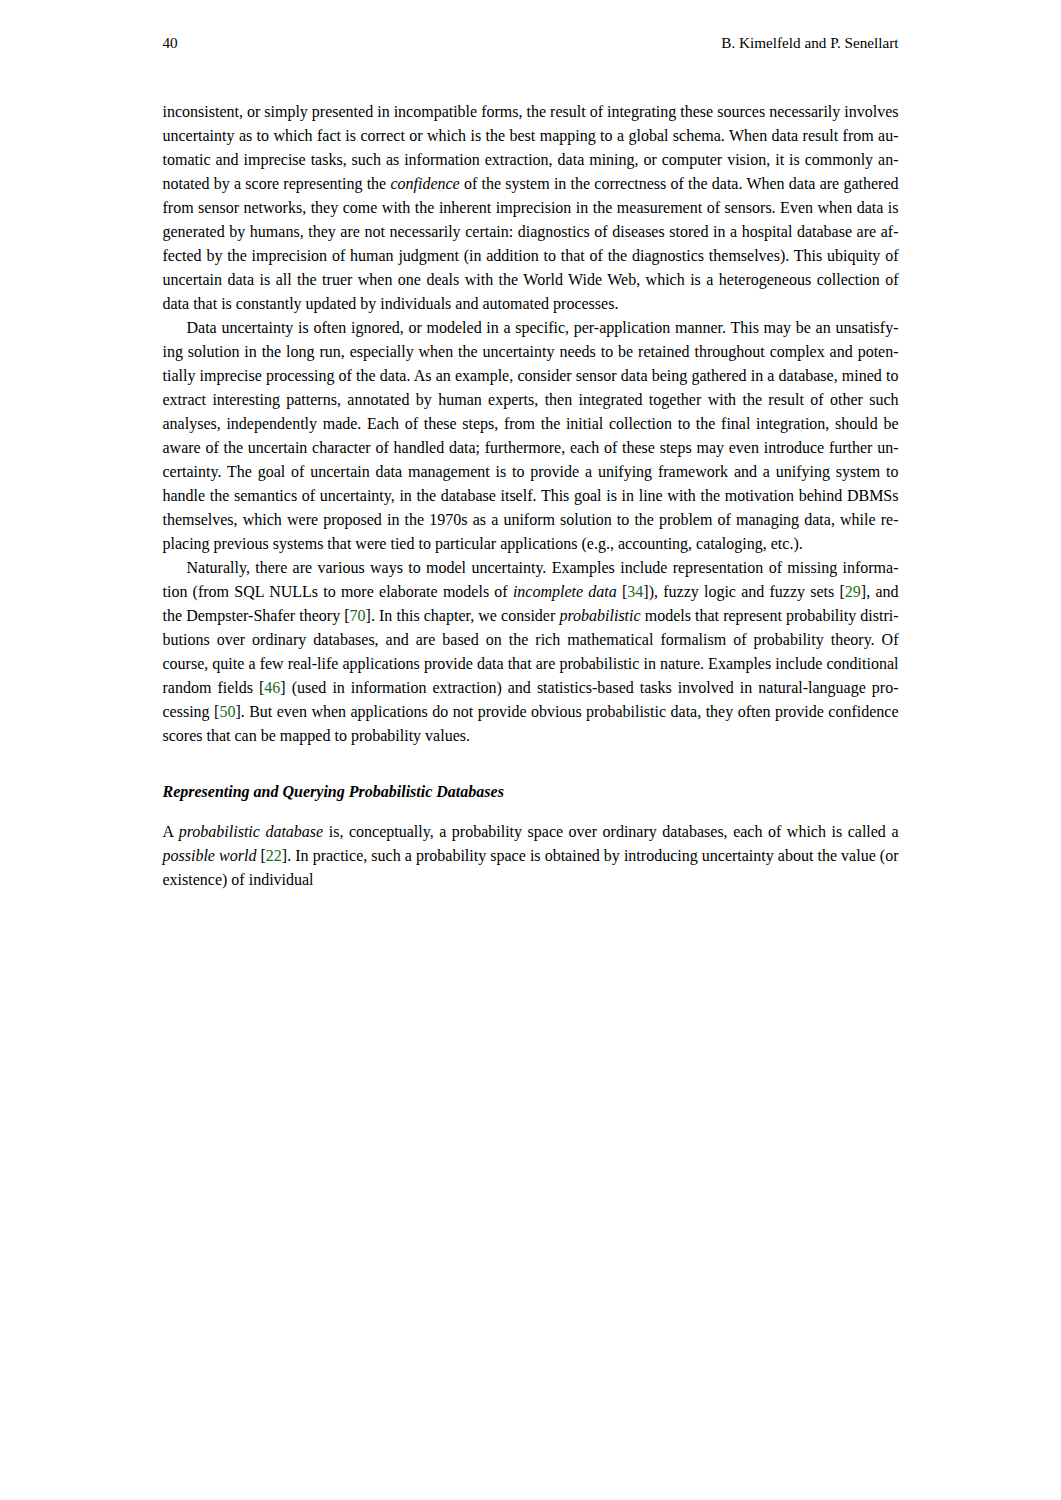40 B. Kimelfeld and P. Senellart
inconsistent, or simply presented in incompatible forms, the result of integrating these sources necessarily involves uncertainty as to which fact is correct or which is the best mapping to a global schema. When data result from automatic and imprecise tasks, such as information extraction, data mining, or computer vision, it is commonly annotated by a score representing the confidence of the system in the correctness of the data. When data are gathered from sensor networks, they come with the inherent imprecision in the measurement of sensors. Even when data is generated by humans, they are not necessarily certain: diagnostics of diseases stored in a hospital database are affected by the imprecision of human judgment (in addition to that of the diagnostics themselves). This ubiquity of uncertain data is all the truer when one deals with the World Wide Web, which is a heterogeneous collection of data that is constantly updated by individuals and automated processes.
Data uncertainty is often ignored, or modeled in a specific, per-application manner. This may be an unsatisfying solution in the long run, especially when the uncertainty needs to be retained throughout complex and potentially imprecise processing of the data. As an example, consider sensor data being gathered in a database, mined to extract interesting patterns, annotated by human experts, then integrated together with the result of other such analyses, independently made. Each of these steps, from the initial collection to the final integration, should be aware of the uncertain character of handled data; furthermore, each of these steps may even introduce further uncertainty. The goal of uncertain data management is to provide a unifying framework and a unifying system to handle the semantics of uncertainty, in the database itself. This goal is in line with the motivation behind DBMSs themselves, which were proposed in the 1970s as a uniform solution to the problem of managing data, while replacing previous systems that were tied to particular applications (e.g., accounting, cataloging, etc.).
Naturally, there are various ways to model uncertainty. Examples include representation of missing information (from SQL NULLs to more elaborate models of incomplete data [34]), fuzzy logic and fuzzy sets [29], and the Dempster-Shafer theory [70]. In this chapter, we consider probabilistic models that represent probability distributions over ordinary databases, and are based on the rich mathematical formalism of probability theory. Of course, quite a few real-life applications provide data that are probabilistic in nature. Examples include conditional random fields [46] (used in information extraction) and statistics-based tasks involved in natural-language processing [50]. But even when applications do not provide obvious probabilistic data, they often provide confidence scores that can be mapped to probability values.
Representing and Querying Probabilistic Databases
A probabilistic database is, conceptually, a probability space over ordinary databases, each of which is called a possible world [22]. In practice, such a probability space is obtained by introducing uncertainty about the value (or existence) of individual